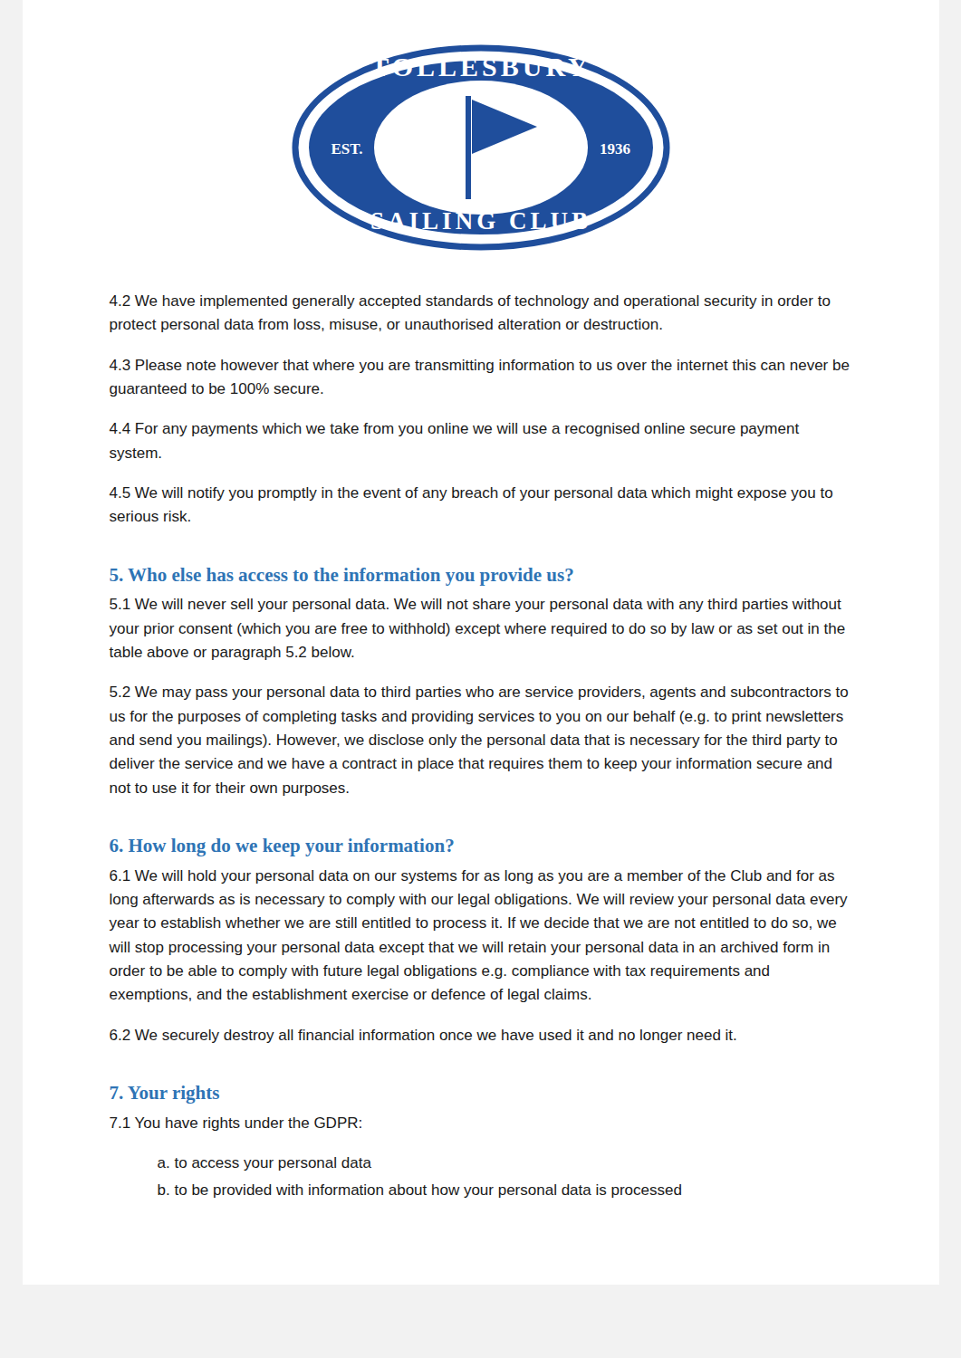4.2 We have implemented generally accepted standards of technology and operational security in order to protect personal data from loss, misuse, or unauthorised alteration or destruction.
4.3 Please note however that where you are transmitting information to us over the internet this can never be guaranteed to be 100% secure.
4.4 For any payments which we take from you online we will use a recognised online secure payment system.
4.5 We will notify you promptly in the event of any breach of your personal data which might expose you to serious risk.
5. Who else has access to the information you provide us?
5.1 We will never sell your personal data. We will not share your personal data with any third parties without your prior consent (which you are free to withhold) except where required to do so by law or as set out in the table above or paragraph 5.2 below.
5.2 We may pass your personal data to third parties who are service providers, agents and subcontractors to us for the purposes of completing tasks and providing services to you on our behalf (e.g. to print newsletters and send you mailings). However, we disclose only the personal data that is necessary for the third party to deliver the service and we have a contract in place that requires them to keep your information secure and not to use it for their own purposes.
6. How long do we keep your information?
6.1 We will hold your personal data on our systems for as long as you are a member of the Club and for as long afterwards as is necessary to comply with our legal obligations. We will review your personal data every year to establish whether we are still entitled to process it. If we decide that we are not entitled to do so, we will stop processing your personal data except that we will retain your personal data in an archived form in order to be able to comply with future legal obligations e.g. compliance with tax requirements and exemptions, and the establishment exercise or defence of legal claims.
6.2 We securely destroy all financial information once we have used it and no longer need it.
7. Your rights
7.1 You have rights under the GDPR:
to access your personal data
to be provided with information about how your personal data is processed